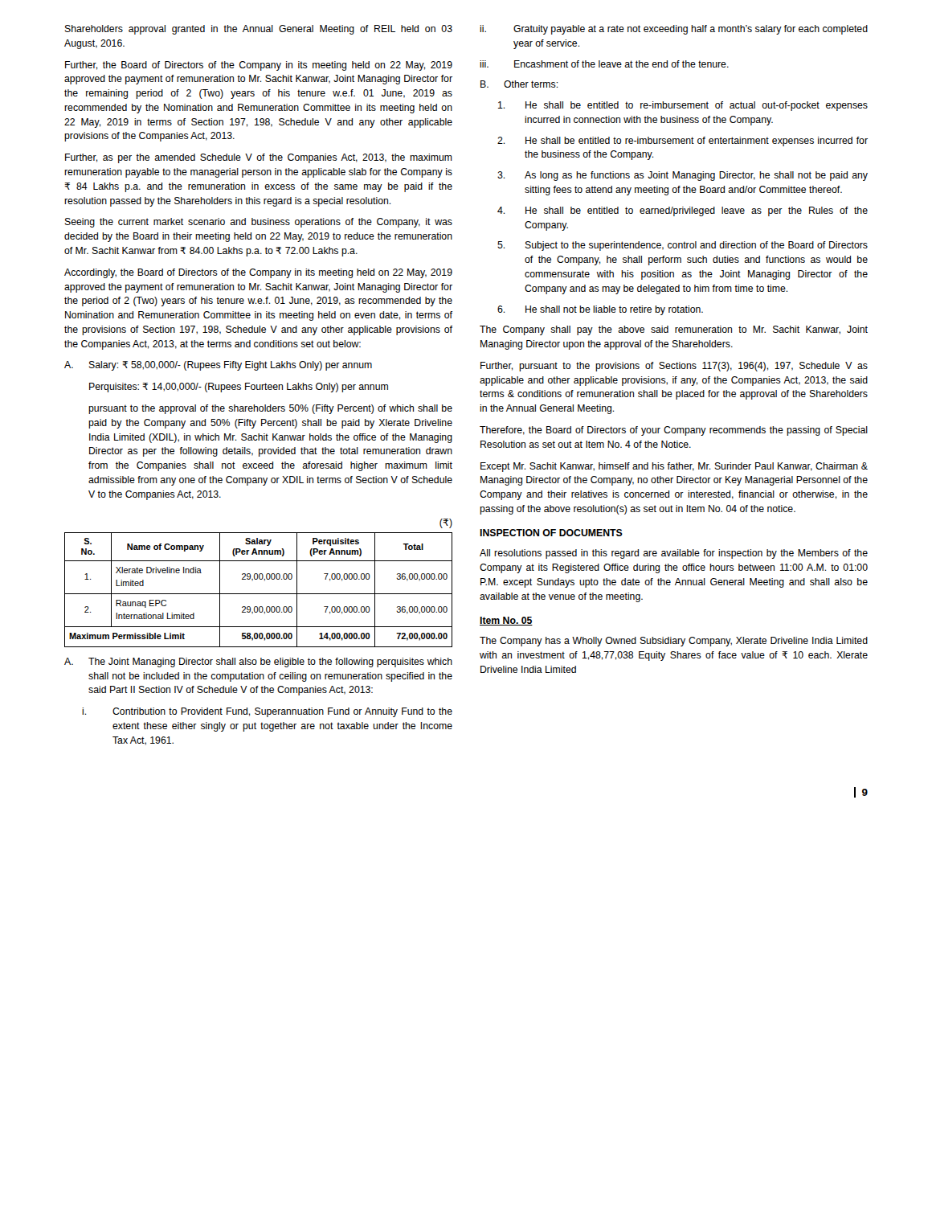Shareholders approval granted in the Annual General Meeting of REIL held on 03 August, 2016.
Further, the Board of Directors of the Company in its meeting held on 22 May, 2019 approved the payment of remuneration to Mr. Sachit Kanwar, Joint Managing Director for the remaining period of 2 (Two) years of his tenure w.e.f. 01 June, 2019 as recommended by the Nomination and Remuneration Committee in its meeting held on 22 May, 2019 in terms of Section 197, 198, Schedule V and any other applicable provisions of the Companies Act, 2013.
Further, as per the amended Schedule V of the Companies Act, 2013, the maximum remuneration payable to the managerial person in the applicable slab for the Company is ₹ 84 Lakhs p.a. and the remuneration in excess of the same may be paid if the resolution passed by the Shareholders in this regard is a special resolution.
Seeing the current market scenario and business operations of the Company, it was decided by the Board in their meeting held on 22 May, 2019 to reduce the remuneration of Mr. Sachit Kanwar from ₹ 84.00 Lakhs p.a. to ₹ 72.00 Lakhs p.a.
Accordingly, the Board of Directors of the Company in its meeting held on 22 May, 2019 approved the payment of remuneration to Mr. Sachit Kanwar, Joint Managing Director for the period of 2 (Two) years of his tenure w.e.f. 01 June, 2019, as recommended by the Nomination and Remuneration Committee in its meeting held on even date, in terms of the provisions of Section 197, 198, Schedule V and any other applicable provisions of the Companies Act, 2013, at the terms and conditions set out below:
A.
Salary: ₹ 58,00,000/- (Rupees Fifty Eight Lakhs Only) per annum
Perquisites: ₹ 14,00,000/- (Rupees Fourteen Lakhs Only) per annum
pursuant to the approval of the shareholders 50% (Fifty Percent) of which shall be paid by the Company and 50% (Fifty Percent) shall be paid by Xlerate Driveline India Limited (XDIL), in which Mr. Sachit Kanwar holds the office of the Managing Director as per the following details, provided that the total remuneration drawn from the Companies shall not exceed the aforesaid higher maximum limit admissible from any one of the Company or XDIL in terms of Section V of Schedule V to the Companies Act, 2013.
(₹)
| S. No. | Name of Company | Salary (Per Annum) | Perquisites (Per Annum) | Total |
| --- | --- | --- | --- | --- |
| 1. | Xlerate Driveline India Limited | 29,00,000.00 | 7,00,000.00 | 36,00,000.00 |
| 2. | Raunaq EPC International Limited | 29,00,000.00 | 7,00,000.00 | 36,00,000.00 |
| Maximum Permissible Limit | 58,00,000.00 | 14,00,000.00 | 72,00,000.00 |
A.
The Joint Managing Director shall also be eligible to the following perquisites which shall not be included in the computation of ceiling on remuneration specified in the said Part II Section IV of Schedule V of the Companies Act, 2013:
i.
Contribution to Provident Fund, Superannuation Fund or Annuity Fund to the extent these either singly or put together are not taxable under the Income Tax Act, 1961.
ii.
Gratuity payable at a rate not exceeding half a month’s salary for each completed year of service.
iii.
Encashment of the leave at the end of the tenure.
B.
Other terms:
1.
He shall be entitled to re-imbursement of actual out-of-pocket expenses incurred in connection with the business of the Company.
2.
He shall be entitled to re-imbursement of entertainment expenses incurred for the business of the Company.
3.
As long as he functions as Joint Managing Director, he shall not be paid any sitting fees to attend any meeting of the Board and/or Committee thereof.
4.
He shall be entitled to earned/privileged leave as per the Rules of the Company.
5.
Subject to the superintendence, control and direction of the Board of Directors of the Company, he shall perform such duties and functions as would be commensurate with his position as the Joint Managing Director of the Company and as may be delegated to him from time to time.
6.
He shall not be liable to retire by rotation.
The Company shall pay the above said remuneration to Mr. Sachit Kanwar, Joint Managing Director upon the approval of the Shareholders.
Further, pursuant to the provisions of Sections 117(3), 196(4), 197, Schedule V as applicable and other applicable provisions, if any, of the Companies Act, 2013, the said terms & conditions of remuneration shall be placed for the approval of the Shareholders in the Annual General Meeting.
Therefore, the Board of Directors of your Company recommends the passing of Special Resolution as set out at Item No. 4 of the Notice.
Except Mr. Sachit Kanwar, himself and his father, Mr. Surinder Paul Kanwar, Chairman & Managing Director of the Company, no other Director or Key Managerial Personnel of the Company and their relatives is concerned or interested, financial or otherwise, in the passing of the above resolution(s) as set out in Item No. 04 of the notice.
INSPECTION OF DOCUMENTS
All resolutions passed in this regard are available for inspection by the Members of the Company at its Registered Office during the office hours between 11:00 A.M. to 01:00 P.M. except Sundays upto the date of the Annual General Meeting and shall also be available at the venue of the meeting.
Item No. 05
The Company has a Wholly Owned Subsidiary Company, Xlerate Driveline India Limited with an investment of 1,48,77,038 Equity Shares of face value of ₹ 10 each. Xlerate Driveline India Limited
9